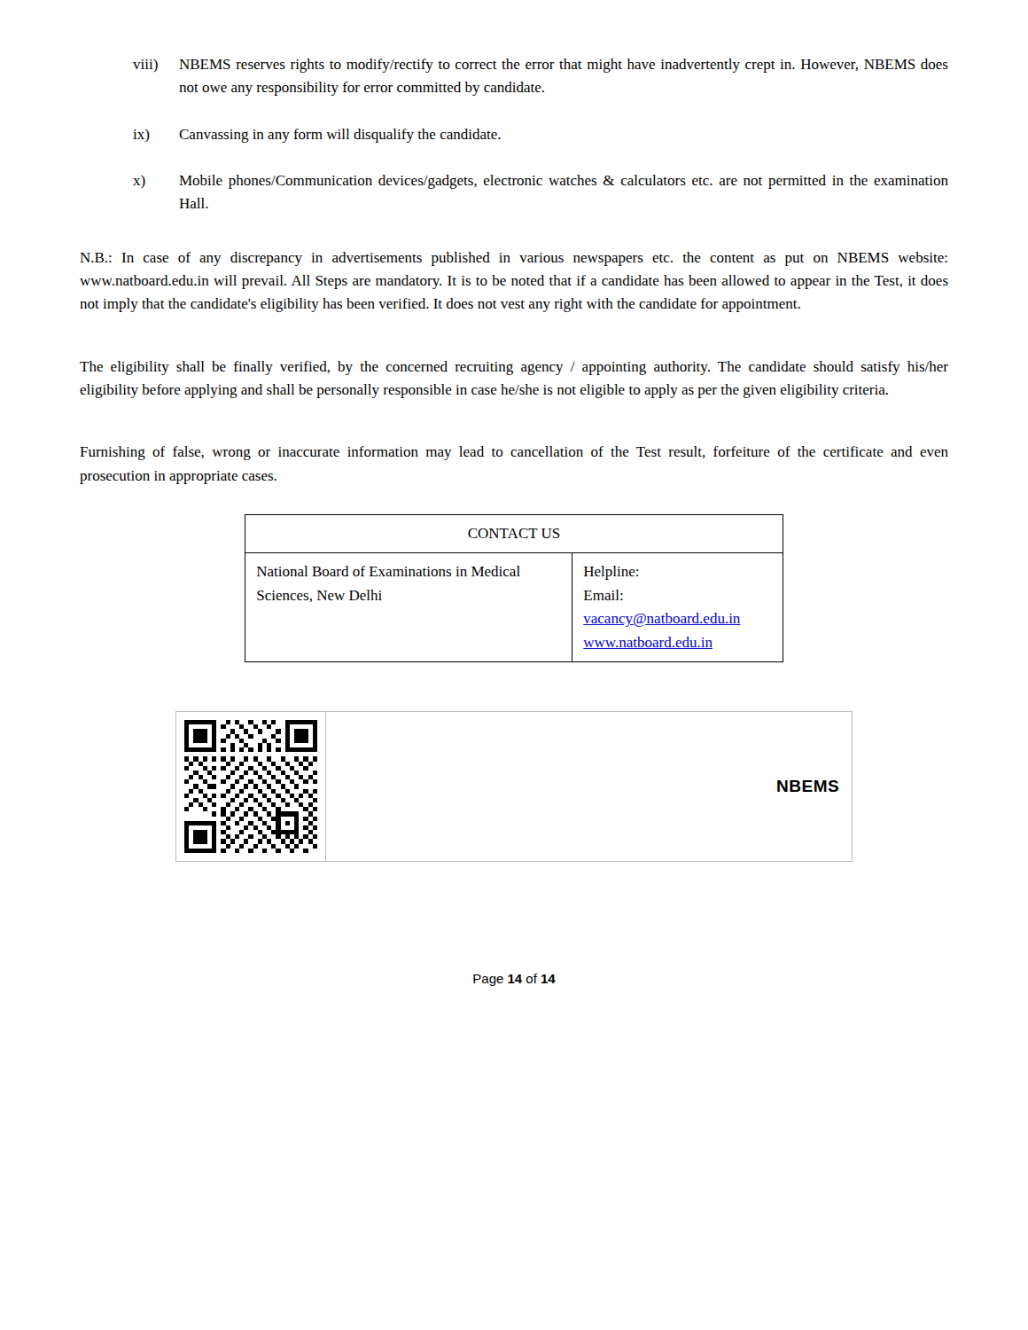viii) NBEMS reserves rights to modify/rectify to correct the error that might have inadvertently crept in. However, NBEMS does not owe any responsibility for error committed by candidate.
ix) Canvassing in any form will disqualify the candidate.
x) Mobile phones/Communication devices/gadgets, electronic watches & calculators etc. are not permitted in the examination Hall.
N.B.: In case of any discrepancy in advertisements published in various newspapers etc. the content as put on NBEMS website: www.natboard.edu.in will prevail. All Steps are mandatory. It is to be noted that if a candidate has been allowed to appear in the Test, it does not imply that the candidate's eligibility has been verified. It does not vest any right with the candidate for appointment.
The eligibility shall be finally verified, by the concerned recruiting agency / appointing authority. The candidate should satisfy his/her eligibility before applying and shall be personally responsible in case he/she is not eligible to apply as per the given eligibility criteria.
Furnishing of false, wrong or inaccurate information may lead to cancellation of the Test result, forfeiture of the certificate and even prosecution in appropriate cases.
| CONTACT US |
| --- |
| National Board of Examinations in Medical Sciences, New Delhi | Helpline: Email: vacancy@natboard.edu.in www.natboard.edu.in |
NBEMS
Page 14 of 14